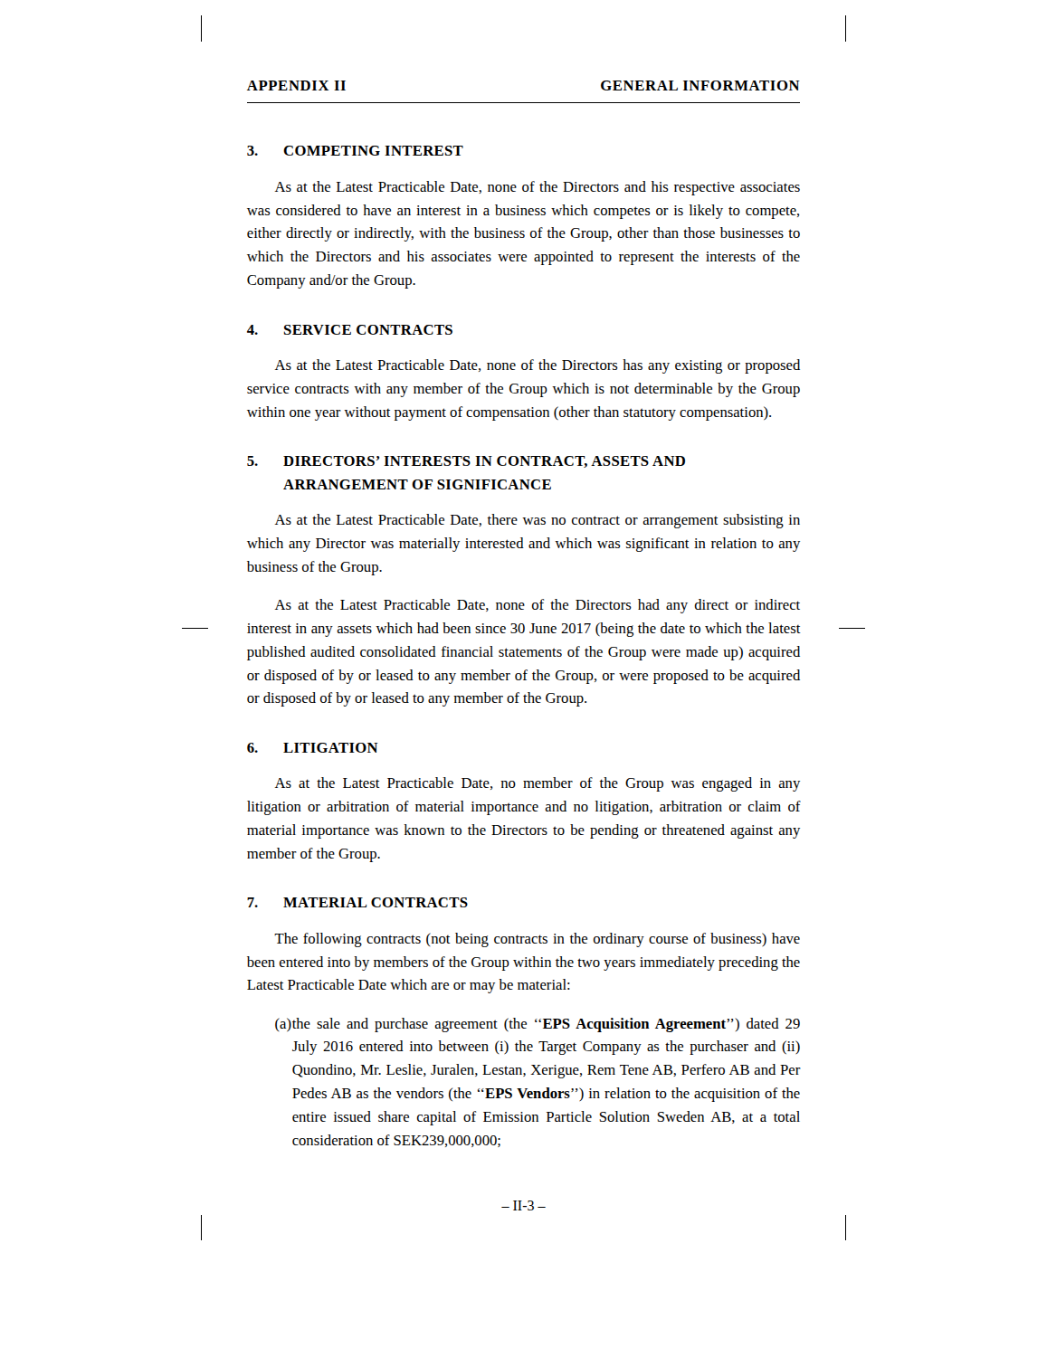APPENDIX II
GENERAL INFORMATION
3.
COMPETING INTEREST
As at the Latest Practicable Date, none of the Directors and his respective associates was considered to have an interest in a business which competes or is likely to compete, either directly or indirectly, with the business of the Group, other than those businesses to which the Directors and his associates were appointed to represent the interests of the Company and/or the Group.
4.
SERVICE CONTRACTS
As at the Latest Practicable Date, none of the Directors has any existing or proposed service contracts with any member of the Group which is not determinable by the Group within one year without payment of compensation (other than statutory compensation).
5.
DIRECTORS’ INTERESTS IN CONTRACT, ASSETS AND ARRANGEMENT OF SIGNIFICANCE
As at the Latest Practicable Date, there was no contract or arrangement subsisting in which any Director was materially interested and which was significant in relation to any business of the Group.
As at the Latest Practicable Date, none of the Directors had any direct or indirect interest in any assets which had been since 30 June 2017 (being the date to which the latest published audited consolidated financial statements of the Group were made up) acquired or disposed of by or leased to any member of the Group, or were proposed to be acquired or disposed of by or leased to any member of the Group.
6.
LITIGATION
As at the Latest Practicable Date, no member of the Group was engaged in any litigation or arbitration of material importance and no litigation, arbitration or claim of material importance was known to the Directors to be pending or threatened against any member of the Group.
7.
MATERIAL CONTRACTS
The following contracts (not being contracts in the ordinary course of business) have been entered into by members of the Group within the two years immediately preceding the Latest Practicable Date which are or may be material:
(a)
the sale and purchase agreement (the ‘‘EPS Acquisition Agreement’’) dated 29 July 2016 entered into between (i) the Target Company as the purchaser and (ii) Quondino, Mr. Leslie, Juralen, Lestan, Xerigue, Rem Tene AB, Perfero AB and Per Pedes AB as the vendors (the ‘‘EPS Vendors’’) in relation to the acquisition of the entire issued share capital of Emission Particle Solution Sweden AB, at a total consideration of SEK239,000,000;
– II-3 –